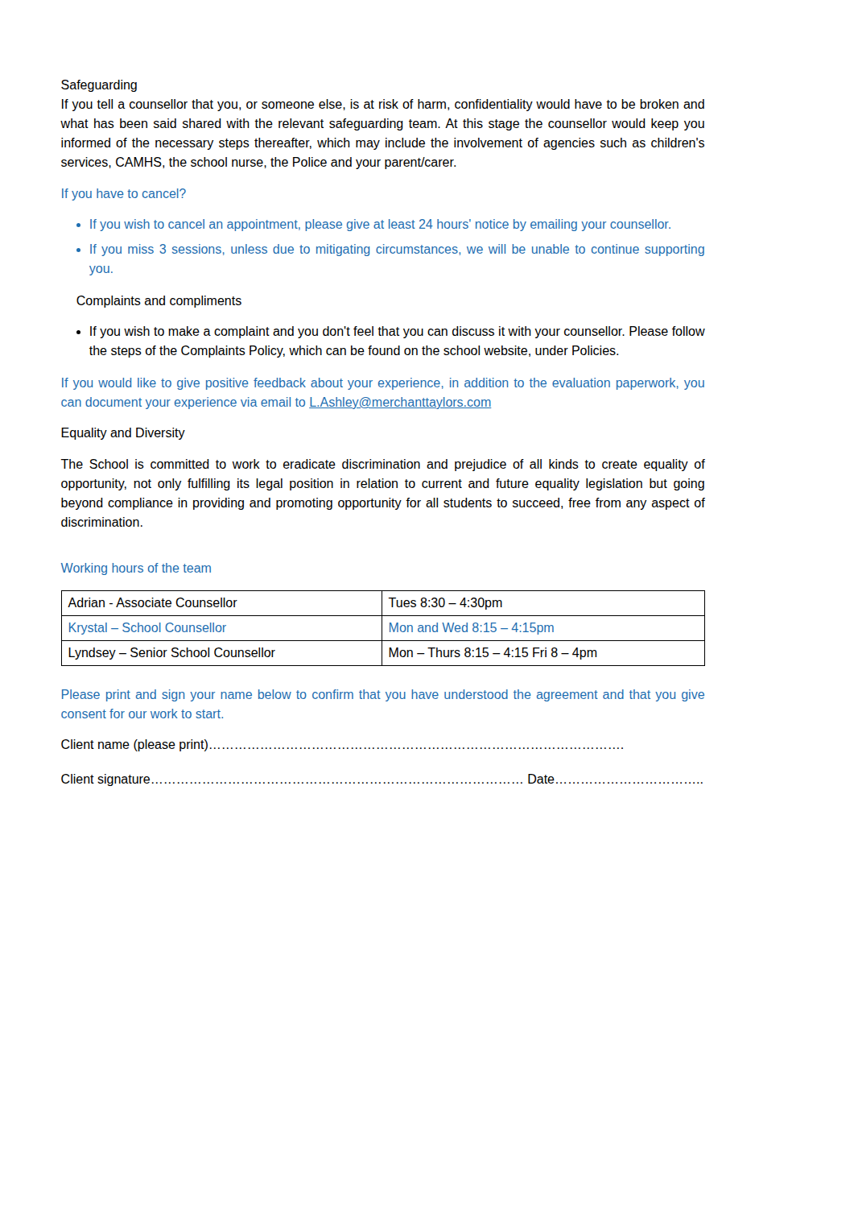Safeguarding
If you tell a counsellor that you, or someone else, is at risk of harm, confidentiality would have to be broken and what has been said shared with the relevant safeguarding team. At this stage the counsellor would keep you informed of the necessary steps thereafter, which may include the involvement of agencies such as children's services, CAMHS, the school nurse, the Police and your parent/carer.
If you have to cancel?
If you wish to cancel an appointment, please give at least 24 hours' notice by emailing your counsellor.
If you miss 3 sessions, unless due to mitigating circumstances, we will be unable to continue supporting you.
Complaints and compliments
If you wish to make a complaint and you don't feel that you can discuss it with your counsellor. Please follow the steps of the Complaints Policy, which can be found on the school website, under Policies.
If you would like to give positive feedback about your experience, in addition to the evaluation paperwork, you can document your experience via email to L.Ashley@merchanttaylors.com
Equality and Diversity
The School is committed to work to eradicate discrimination and prejudice of all kinds to create equality of opportunity, not only fulfilling its legal position in relation to current and future equality legislation but going beyond compliance in providing and promoting opportunity for all students to succeed, free from any aspect of discrimination.
Working hours of the team
| Adrian - Associate Counsellor | Tues 8:30 – 4:30pm |
| Krystal – School Counsellor | Mon and Wed 8:15 – 4:15pm |
| Lyndsey – Senior School Counsellor | Mon – Thurs 8:15 – 4:15 Fri 8 – 4pm |
Please print and sign your name below to confirm that you have understood the agreement and that you give consent for our work to start.
Client name (please print)…………………………………………………………………………………….
Client signature…………………………………………………………………………… Date……………………………..